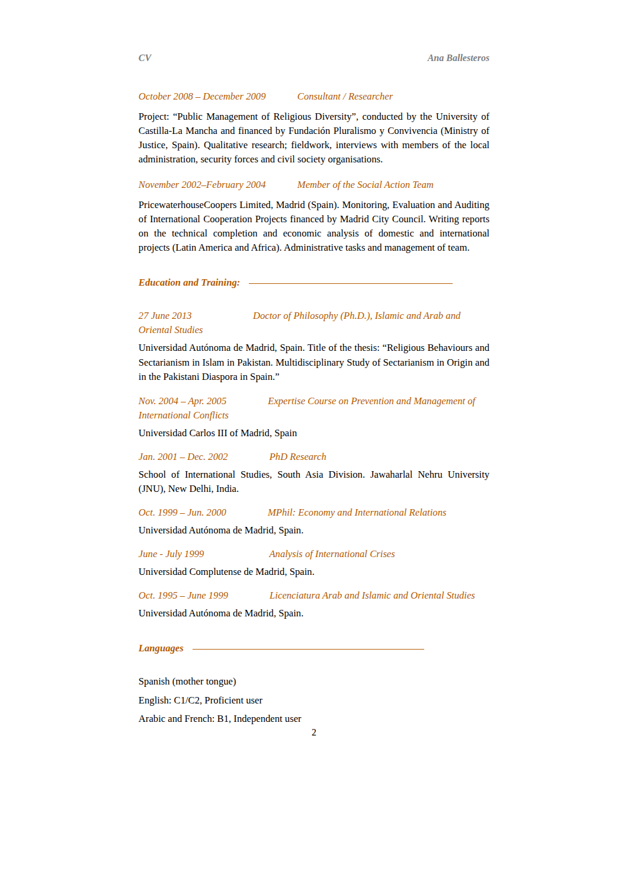CV Ana Ballesteros
October 2008 – December 2009 Consultant / Researcher
Project: “Public Management of Religious Diversity”, conducted by the University of Castilla-La Mancha and financed by Fundación Pluralismo y Convivencia (Ministry of Justice, Spain). Qualitative research; fieldwork, interviews with members of the local administration, security forces and civil society organisations.
November 2002–February 2004 Member of the Social Action Team
PricewaterhouseCoopers Limited, Madrid (Spain). Monitoring, Evaluation and Auditing of International Cooperation Projects financed by Madrid City Council. Writing reports on the technical completion and economic analysis of domestic and international projects (Latin America and Africa). Administrative tasks and management of team.
Education and Training:
27 June 2013 Doctor of Philosophy (Ph.D.), Islamic and Arab and Oriental Studies
Universidad Autónoma de Madrid, Spain. Title of the thesis: “Religious Behaviours and Sectarianism in Islam in Pakistan. Multidisciplinary Study of Sectarianism in Origin and in the Pakistani Diaspora in Spain.”
Nov. 2004 – Apr. 2005 Expertise Course on Prevention and Management of International Conflicts
Universidad Carlos III of Madrid, Spain
Jan. 2001 – Dec. 2002 PhD Research
School of International Studies, South Asia Division. Jawaharlal Nehru University (JNU), New Delhi, India.
Oct. 1999 – Jun. 2000 MPhil: Economy and International Relations
Universidad Autónoma de Madrid, Spain.
June - July 1999 Analysis of International Crises
Universidad Complutense de Madrid, Spain.
Oct. 1995 – June 1999 Licenciatura Arab and Islamic and Oriental Studies
Universidad Autónoma de Madrid, Spain.
Languages
Spanish (mother tongue)
English: C1/C2, Proficient user
Arabic and French: B1, Independent user
2